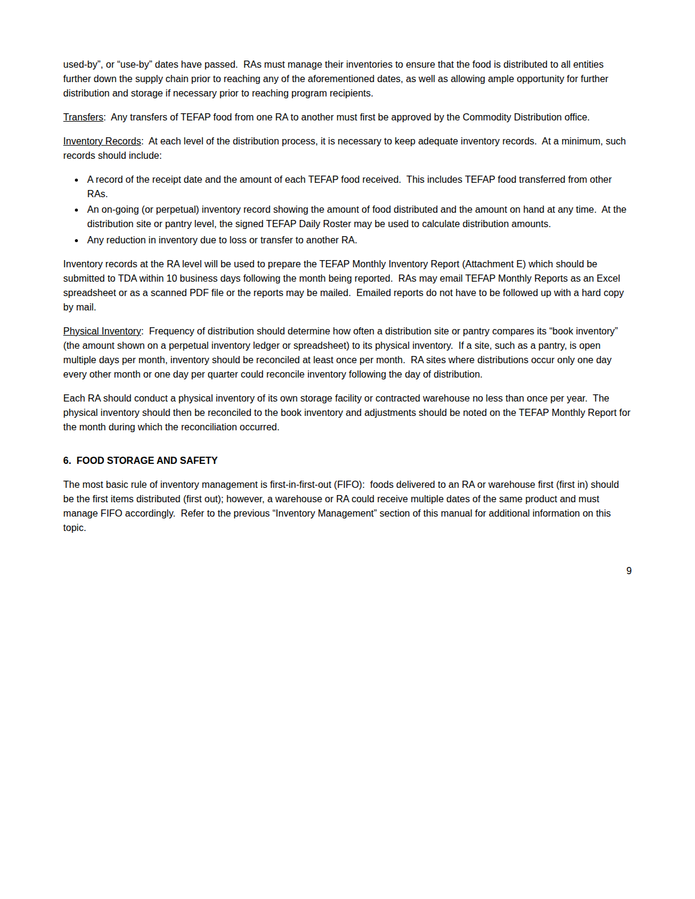used-by”, or “use-by” dates have passed. RAs must manage their inventories to ensure that the food is distributed to all entities further down the supply chain prior to reaching any of the aforementioned dates, as well as allowing ample opportunity for further distribution and storage if necessary prior to reaching program recipients.
Transfers: Any transfers of TEFAP food from one RA to another must first be approved by the Commodity Distribution office.
Inventory Records: At each level of the distribution process, it is necessary to keep adequate inventory records. At a minimum, such records should include:
A record of the receipt date and the amount of each TEFAP food received. This includes TEFAP food transferred from other RAs.
An on-going (or perpetual) inventory record showing the amount of food distributed and the amount on hand at any time. At the distribution site or pantry level, the signed TEFAP Daily Roster may be used to calculate distribution amounts.
Any reduction in inventory due to loss or transfer to another RA.
Inventory records at the RA level will be used to prepare the TEFAP Monthly Inventory Report (Attachment E) which should be submitted to TDA within 10 business days following the month being reported. RAs may email TEFAP Monthly Reports as an Excel spreadsheet or as a scanned PDF file or the reports may be mailed. Emailed reports do not have to be followed up with a hard copy by mail.
Physical Inventory: Frequency of distribution should determine how often a distribution site or pantry compares its “book inventory” (the amount shown on a perpetual inventory ledger or spreadsheet) to its physical inventory. If a site, such as a pantry, is open multiple days per month, inventory should be reconciled at least once per month. RA sites where distributions occur only one day every other month or one day per quarter could reconcile inventory following the day of distribution.
Each RA should conduct a physical inventory of its own storage facility or contracted warehouse no less than once per year. The physical inventory should then be reconciled to the book inventory and adjustments should be noted on the TEFAP Monthly Report for the month during which the reconciliation occurred.
6. FOOD STORAGE AND SAFETY
The most basic rule of inventory management is first-in-first-out (FIFO): foods delivered to an RA or warehouse first (first in) should be the first items distributed (first out); however, a warehouse or RA could receive multiple dates of the same product and must manage FIFO accordingly. Refer to the previous “Inventory Management” section of this manual for additional information on this topic.
9